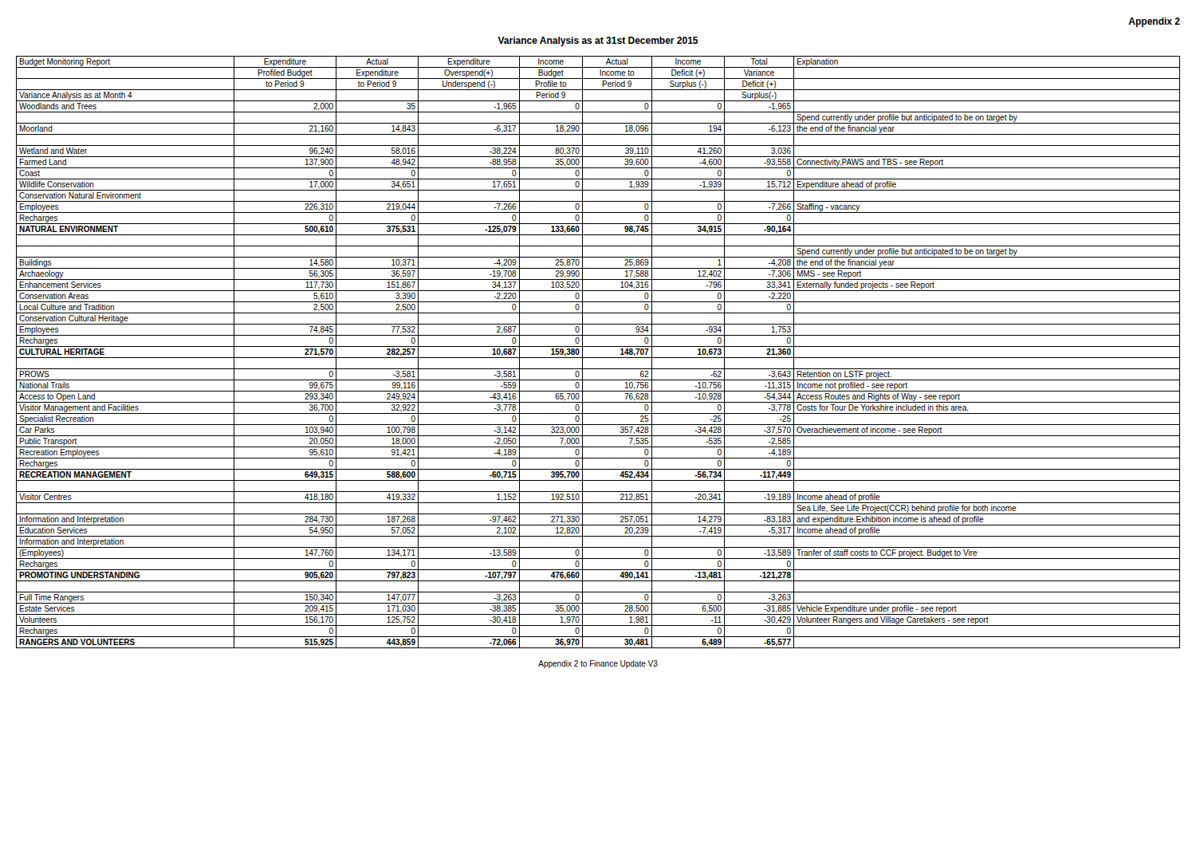Appendix 2
Variance Analysis as at 31st December 2015
| Budget Monitoring Report | Expenditure | Actual | Expenditure | Income | Actual | Income | Total | Explanation |
| --- | --- | --- | --- | --- | --- | --- | --- | --- |
| | Profiled Budget | Expenditure | Overspend(+) | Budget | Income to | Deficit (+) | Variance | |
| | to Period 9 | to Period 9 | Underspend (-) | Profile to | Period 9 | Surplus (-) | Deficit (+) | |
| Variance Analysis as at Month 4 | | | | Period 9 | | | Surplus(-) | |
| Woodlands and Trees | 2,000 | 35 | -1,965 | 0 | 0 | 0 | -1,965 | |
| | | | | | | | | Spend currently under profile but anticipated to be on target by |
| Moorland | 21,160 | 14,843 | -6,317 | 18,290 | 18,096 | 194 | -6,123 | the end of the financial year |
| Wetland and Water | 96,240 | 58,016 | -38,224 | 80,370 | 39,110 | 41,260 | 3,036 | |
| Farmed Land | 137,900 | 48,942 | -88,958 | 35,000 | 39,600 | -4,600 | -93,558 | Connectivity,PAWS and TBS - see Report |
| Coast | 0 | 0 | 0 | 0 | 0 | 0 | 0 | |
| Wildlife Conservation | 17,000 | 34,651 | 17,651 | 0 | 1,939 | -1,939 | 15,712 | Expenditure ahead of profile |
| Conservation Natural Environment | | | | | | | | |
| Employees | 226,310 | 219,044 | -7,266 | 0 | 0 | 0 | -7,266 | Staffing - vacancy |
| Recharges | 0 | 0 | 0 | 0 | 0 | 0 | 0 | |
| NATURAL ENVIRONMENT | 500,610 | 375,531 | -125,079 | 133,660 | 98,745 | 34,915 | -90,164 | |
| | | | | | | | | Spend currently under profile but anticipated to be on target by |
| Buildings | 14,580 | 10,371 | -4,209 | 25,870 | 25,869 | 1 | -4,208 | the end of the financial year |
| Archaeology | 56,305 | 36,597 | -19,708 | 29,990 | 17,588 | 12,402 | -7,306 | MMS - see Report |
| Enhancement Services | 117,730 | 151,867 | 34,137 | 103,520 | 104,316 | -796 | 33,341 | Externally funded projects - see Report |
| Conservation Areas | 5,610 | 3,390 | -2,220 | 0 | 0 | 0 | -2,220 | |
| Local Culture and Tradition | 2,500 | 2,500 | 0 | 0 | 0 | 0 | 0 | |
| Conservation Cultural Heritage | | | | | | | | |
| Employees | 74,845 | 77,532 | 2,687 | 0 | 934 | -934 | 1,753 | |
| Recharges | 0 | 0 | 0 | 0 | 0 | 0 | 0 | |
| CULTURAL HERITAGE | 271,570 | 282,257 | 10,687 | 159,380 | 148,707 | 10,673 | 21,360 | |
| PROWS | 0 | -3,581 | -3,581 | 0 | 62 | -62 | -3,643 | Retention on LSTF project. |
| National Trails | 99,675 | 99,116 | -559 | 0 | 10,756 | -10,756 | -11,315 | Income not profiled - see report |
| Access to Open Land | 293,340 | 249,924 | -43,416 | 65,700 | 76,628 | -10,928 | -54,344 | Access Routes and Rights of Way - see report |
| Visitor Management and Facilities | 36,700 | 32,922 | -3,778 | 0 | 0 | 0 | -3,778 | Costs for Tour De Yorkshire included in this area. |
| Specialist Recreation | 0 | 0 | 0 | 0 | 25 | -25 | -25 | |
| Car Parks | 103,940 | 100,798 | -3,142 | 323,000 | 357,428 | -34,428 | -37,570 | Overachievement of income - see Report |
| Public Transport | 20,050 | 18,000 | -2,050 | 7,000 | 7,535 | -535 | -2,585 | |
| Recreation Employees | 95,610 | 91,421 | -4,189 | 0 | 0 | 0 | -4,189 | |
| Recharges | 0 | 0 | 0 | 0 | 0 | 0 | 0 | |
| RECREATION MANAGEMENT | 649,315 | 588,600 | -60,715 | 395,700 | 452,434 | -56,734 | -117,449 | |
| Visitor Centres | 418,180 | 419,332 | 1,152 | 192,510 | 212,851 | -20,341 | -19,189 | Income ahead of profile |
| | | | | | | | | Sea Life, See Life Project(CCR) behind profile for both income |
| Information and Interpretation | 284,730 | 187,268 | -97,462 | 271,330 | 257,051 | 14,279 | -83,183 | and expenditure.Exhibition income is ahead of profile |
| Education Services | 54,950 | 57,052 | 2,102 | 12,820 | 20,239 | -7,419 | -5,317 | Income ahead of profile |
| Information and Interpretation | | | | | | | | |
| (Employees) | 147,760 | 134,171 | -13,589 | 0 | 0 | 0 | -13,589 | Tranfer of staff costs to CCF project. Budget to Vire |
| Recharges | 0 | 0 | 0 | 0 | 0 | 0 | 0 | |
| PROMOTING UNDERSTANDING | 905,620 | 797,823 | -107,797 | 476,660 | 490,141 | -13,481 | -121,278 | |
| Full Time Rangers | 150,340 | 147,077 | -3,263 | 0 | 0 | 0 | -3,263 | |
| Estate Services | 209,415 | 171,030 | -38,385 | 35,000 | 28,500 | 6,500 | -31,885 | Vehicle Expenditure under profile - see report |
| Volunteers | 156,170 | 125,752 | -30,418 | 1,970 | 1,981 | -11 | -30,429 | Volunteer Rangers and Village Caretakers - see report |
| Recharges | 0 | 0 | 0 | 0 | 0 | 0 | 0 | |
| RANGERS AND VOLUNTEERS | 515,925 | 443,859 | -72,066 | 36,970 | 30,481 | 6,489 | -65,577 | |
Appendix 2 to Finance Update V3